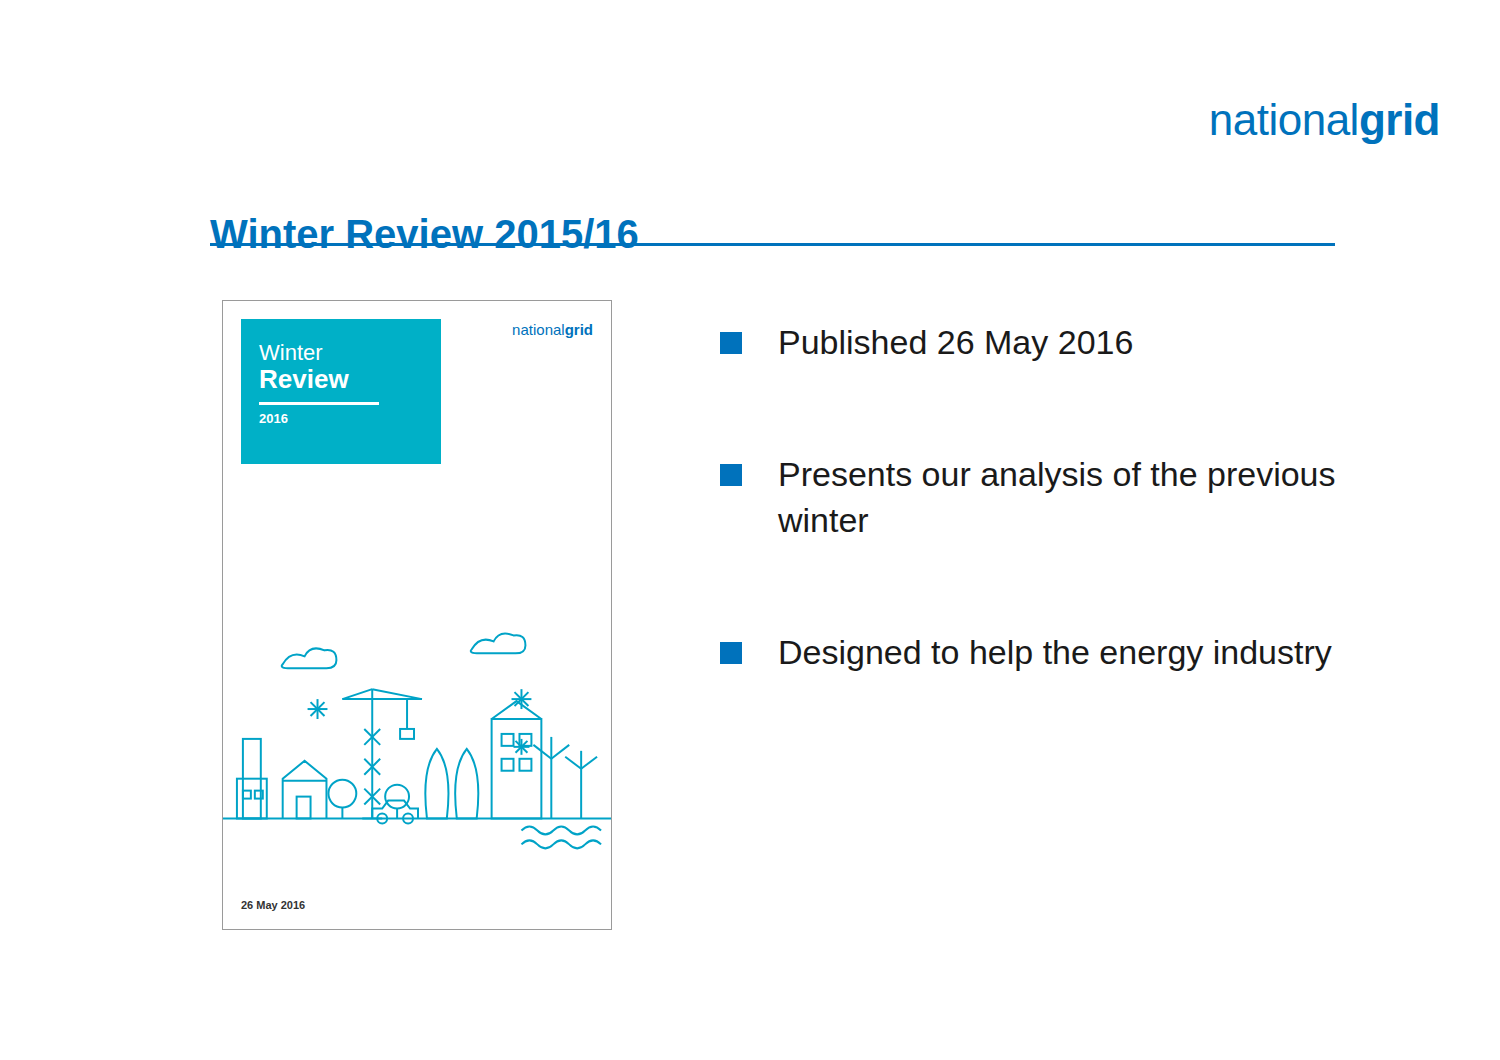nationalgrid
Winter Review 2015/16
nationalgrid
Winter
Review
2016
26 May 2016
Published 26 May 2016
Presents our analysis of the previous winter
Designed to help the energy industry